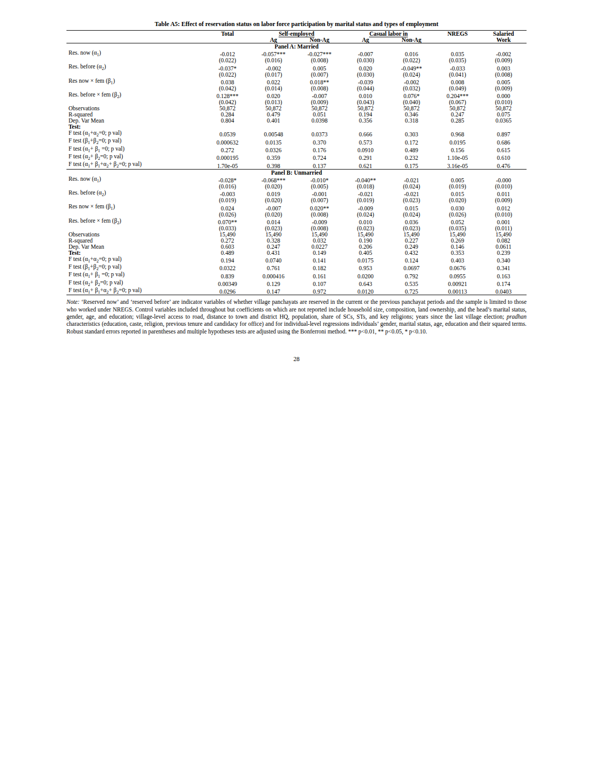Table A5: Effect of reservation status on labor force participation by marital status and types of employment
| | Total | Self-employed | Casual labor in | NREGS | Salaried |
| --- | --- | --- | --- | --- | --- |
| | | Ag | Non-Ag | Ag | Non-Ag | | Work |
| Panel A: Married |
| Res. now (α 1 ) | -0.012 | -0.057*** | -0.027*** | -0.007 | 0.016 | 0.035 | -0.002 |
| | (0.022) | (0.016) | (0.008) | (0.030) | (0.022) | (0.035) | (0.009) |
| Res. before (α 2 ) | -0.037* | -0.002 | 0.005 | 0.020 | -0.049** | -0.033 | 0.003 |
| | (0.022) | (0.017) | (0.007) | (0.030) | (0.024) | (0.041) | (0.008) |
| Res now × fem (β 1 ) | 0.038 | 0.022 | 0.018** | -0.039 | -0.002 | 0.008 | 0.005 |
| | (0.042) | (0.014) | (0.008) | (0.044) | (0.032) | (0.049) | (0.009) |
| Res. before × fem (β 2 ) | 0.128*** | 0.020 | -0.007 | 0.010 | 0.076* | 0.204*** | 0.000 |
| | (0.042) | (0.013) | (0.009) | (0.043) | (0.040) | (0.067) | (0.010) |
| Observations | 50,872 | 50,872 | 50,872 | 50,872 | 50,872 | 50,872 | 50,872 |
| R-squared | 0.284 | 0.479 | 0.051 | 0.194 | 0.346 | 0.247 | 0.075 |
| Dep. Var Mean | 0.804 | 0.401 | 0.0398 | 0.356 | 0.318 | 0.285 | 0.0365 |
| Test: | | | | | | | |
| F test (α 1 +α 2 =0; p val) | 0.0539 | 0.00548 | 0.0373 | 0.666 | 0.303 | 0.968 | 0.897 |
| F test (β 1 +β 2 =0; p val) | 0.000632 | 0.0135 | 0.370 | 0.573 | 0.172 | 0.0195 | 0.686 |
| F test (α 1 + β 1 =0; p val) | 0.272 | 0.0326 | 0.176 | 0.0910 | 0.489 | 0.156 | 0.615 |
| F test (α 2 + β 2 =0; p val) | 0.000195 | 0.359 | 0.724 | 0.291 | 0.232 | 1.10e-05 | 0.610 |
| F test (α 1 + β 1 +α 2 + β 2 =0; p val) | 1.70e-05 | 0.398 | 0.137 | 0.621 | 0.175 | 3.16e-05 | 0.476 |
| Panel B: Unmarried |
| Res. now (α 1 ) | -0.028* | -0.068*** | -0.010* | -0.040** | -0.021 | 0.005 | -0.000 |
| | (0.016) | (0.020) | (0.005) | (0.018) | (0.024) | (0.019) | (0.010) |
| Res. before (α 2 ) | -0.003 | 0.019 | -0.001 | -0.021 | -0.021 | 0.015 | 0.011 |
| | (0.019) | (0.020) | (0.007) | (0.019) | (0.023) | (0.020) | (0.009) |
| Res now × fem (β 1 ) | 0.024 | -0.007 | 0.020** | -0.009 | 0.015 | 0.030 | 0.012 |
| | (0.026) | (0.020) | (0.008) | (0.024) | (0.024) | (0.026) | (0.010) |
| Res. before × fem (β 2 ) | 0.070** | 0.014 | -0.009 | 0.010 | 0.036 | 0.052 | 0.001 |
| | (0.033) | (0.023) | (0.008) | (0.023) | (0.023) | (0.035) | (0.011) |
| Observations | 15,490 | 15,490 | 15,490 | 15,490 | 15,490 | 15,490 | 15,490 |
| R-squared | 0.272 | 0.328 | 0.032 | 0.190 | 0.227 | 0.269 | 0.082 |
| Dep. Var Mean | 0.603 | 0.247 | 0.0227 | 0.206 | 0.249 | 0.146 | 0.0611 |
| Test: | 0.489 | 0.431 | 0.149 | 0.405 | 0.432 | 0.353 | 0.239 |
| F test (α 1 +α 2 =0; p val) | 0.194 | 0.0740 | 0.141 | 0.0175 | 0.124 | 0.403 | 0.340 |
| F test (β 1 +β 2 =0; p val) | 0.0322 | 0.761 | 0.182 | 0.953 | 0.0697 | 0.0676 | 0.341 |
| F test (α 1 + β 1 =0; p val) | 0.839 | 0.000416 | 0.161 | 0.0200 | 0.792 | 0.0955 | 0.163 |
| F test (α 2 + β 2 =0; p val) | 0.00349 | 0.129 | 0.107 | 0.643 | 0.535 | 0.00921 | 0.174 |
| F test (α 1 + β 1 +α 2 + β 2 =0; p val) | 0.0296 | 0.147 | 0.972 | 0.0120 | 0.725 | 0.00113 | 0.0403 |
Note: ‘Reserved now’ and ‘reserved before’ are indicator variables of whether village panchayats are reserved in the current or the previous panchayat periods and the sample is limited to those who worked under NREGS. Control variables included throughout but coefficients on which are not reported include household size, composition, land ownership, and the head’s marital status, gender, age, and education; village-level access to road, distance to town and district HQ, population, share of SCs, STs, and key religions; years since the last village election; pradhan characteristics (education, caste, religion, previous tenure and candidacy for office) and for individual-level regressions individuals’ gender, marital status, age, education and their squared terms. Robust standard errors reported in parentheses and multiple hypotheses tests are adjusted using the Bonferroni method. *** p<0.01, ** p<0.05, * p<0.10.
28